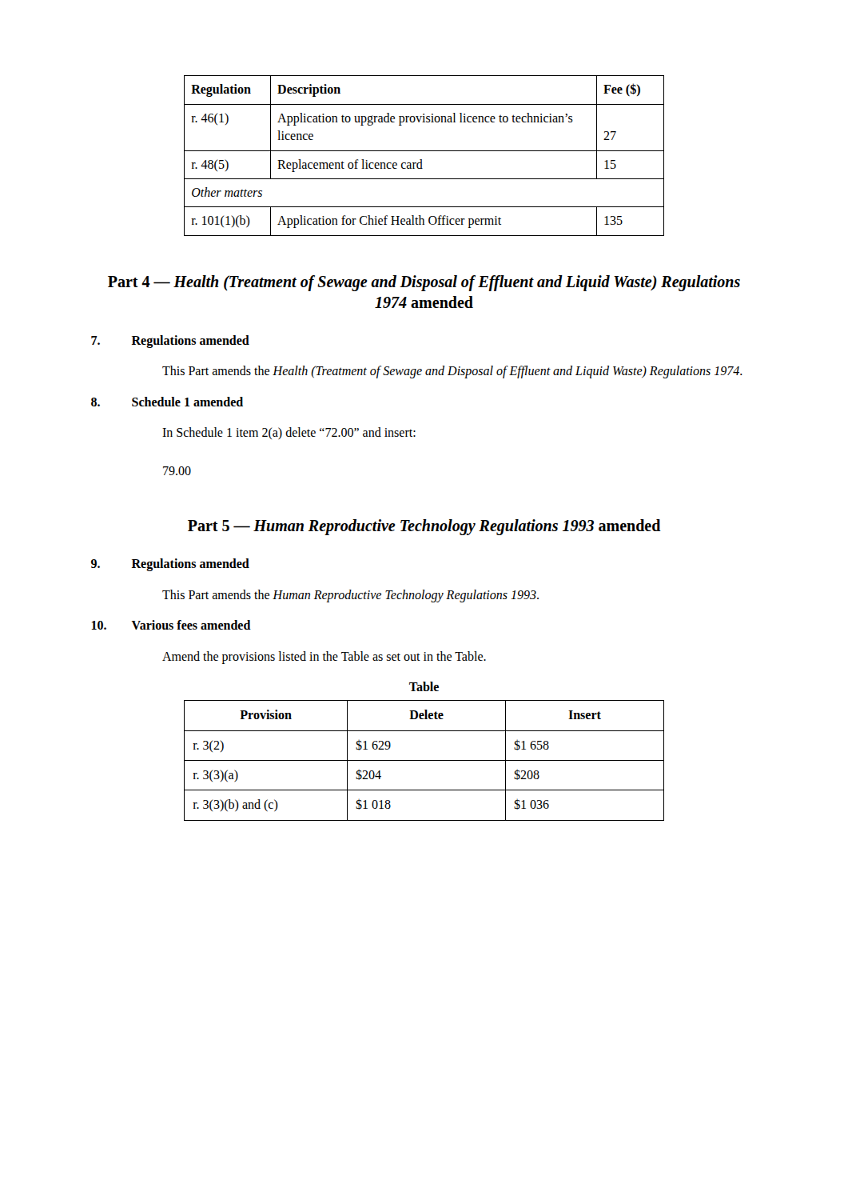| Regulation | Description | Fee ($) |
| --- | --- | --- |
| r. 46(1) | Application to upgrade provisional licence to technician’s licence | 27 |
| r. 48(5) | Replacement of licence card | 15 |
| Other matters |
| r. 101(1)(b) | Application for Chief Health Officer permit | 135 |
Part 4 — Health (Treatment of Sewage and Disposal of Effluent and Liquid Waste) Regulations 1974 amended
7. Regulations amended
This Part amends the Health (Treatment of Sewage and Disposal of Effluent and Liquid Waste) Regulations 1974.
8. Schedule 1 amended
In Schedule 1 item 2(a) delete “72.00” and insert:
79.00
Part 5 — Human Reproductive Technology Regulations 1993 amended
9. Regulations amended
This Part amends the Human Reproductive Technology Regulations 1993.
10. Various fees amended
Amend the provisions listed in the Table as set out in the Table.
Table
| Provision | Delete | Insert |
| --- | --- | --- |
| r. 3(2) | $1 629 | $1 658 |
| r. 3(3)(a) | $204 | $208 |
| r. 3(3)(b) and (c) | $1 018 | $1 036 |